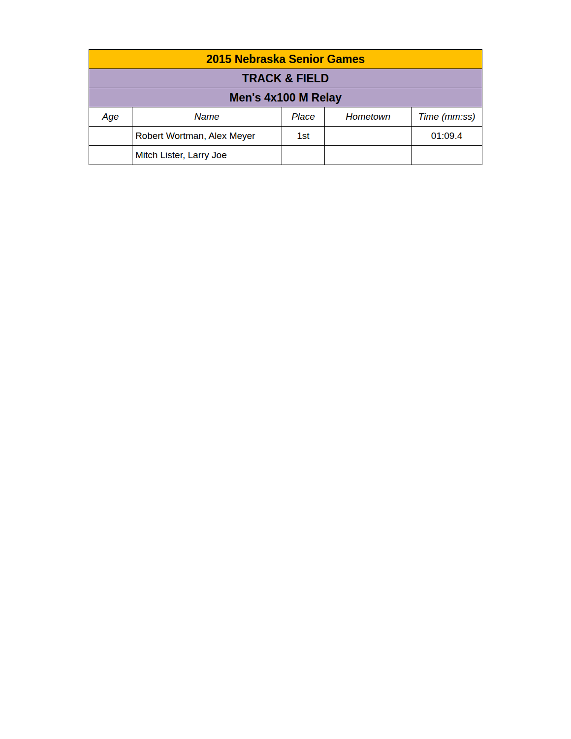| 2015 Nebraska Senior Games |
| TRACK & FIELD |
| Men's 4x100 M Relay |
| Age | Name | Place | Hometown | Time (mm:ss) |
| | Robert Wortman, Alex Meyer | 1st | | 01:09.4 |
| | Mitch Lister, Larry Joe | | | |